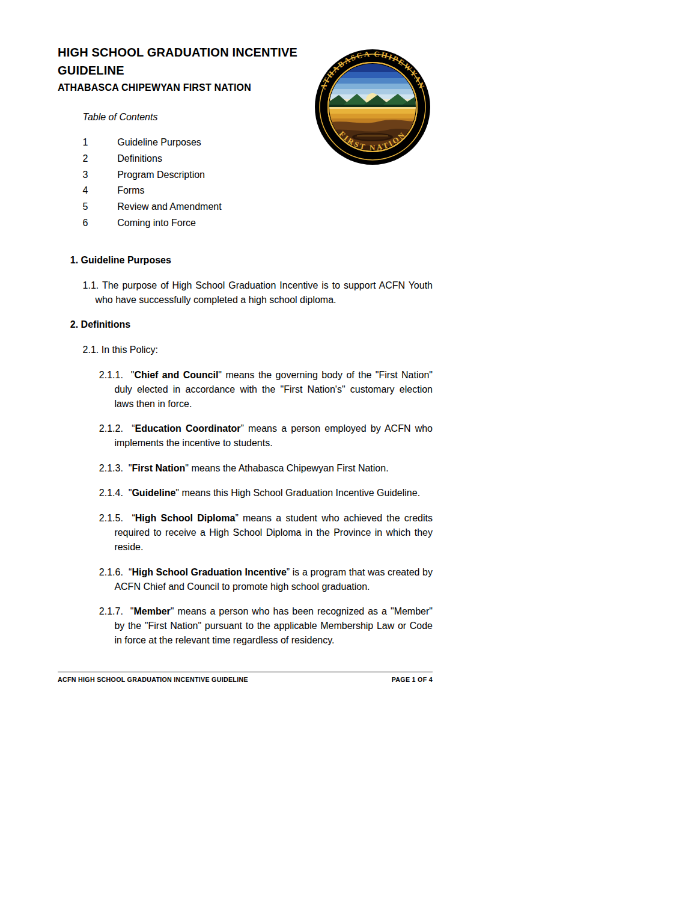ATHABASCA CHIPEWYAN FIRST NATION
HIGH SCHOOL GRADUATION INCENTIVE GUIDELINE
ATHABASCA CHIPEWYAN FIRST NATION
Table of Contents
| 1 | Guideline Purposes |
| 2 | Definitions |
| 3 | Program Description |
| 4 | Forms |
| 5 | Review and Amendment |
| 6 | Coming into Force |
Guideline Purposes
1.1. The purpose of High School Graduation Incentive is to support ACFN Youth who have successfully completed a high school diploma.
Definitions
2.1. In this Policy:
2.1.1. "Chief and Council" means the governing body of the "First Nation" duly elected in accordance with the "First Nation's" customary election laws then in force.
2.1.2. “Education Coordinator” means a person employed by ACFN who implements the incentive to students.
2.1.3. "First Nation" means the Athabasca Chipewyan First Nation.
2.1.4. "Guideline" means this High School Graduation Incentive Guideline.
2.1.5. “High School Diploma” means a student who achieved the credits required to receive a High School Diploma in the Province in which they reside.
2.1.6. “High School Graduation Incentive” is a program that was created by ACFN Chief and Council to promote high school graduation.
2.1.7. "Member" means a person who has been recognized as a "Member" by the "First Nation" pursuant to the applicable Membership Law or Code in force at the relevant time regardless of residency.
ACFN HIGH SCHOOL GRADUATION INCENTIVE GUIDELINE PAGE 1 OF 4